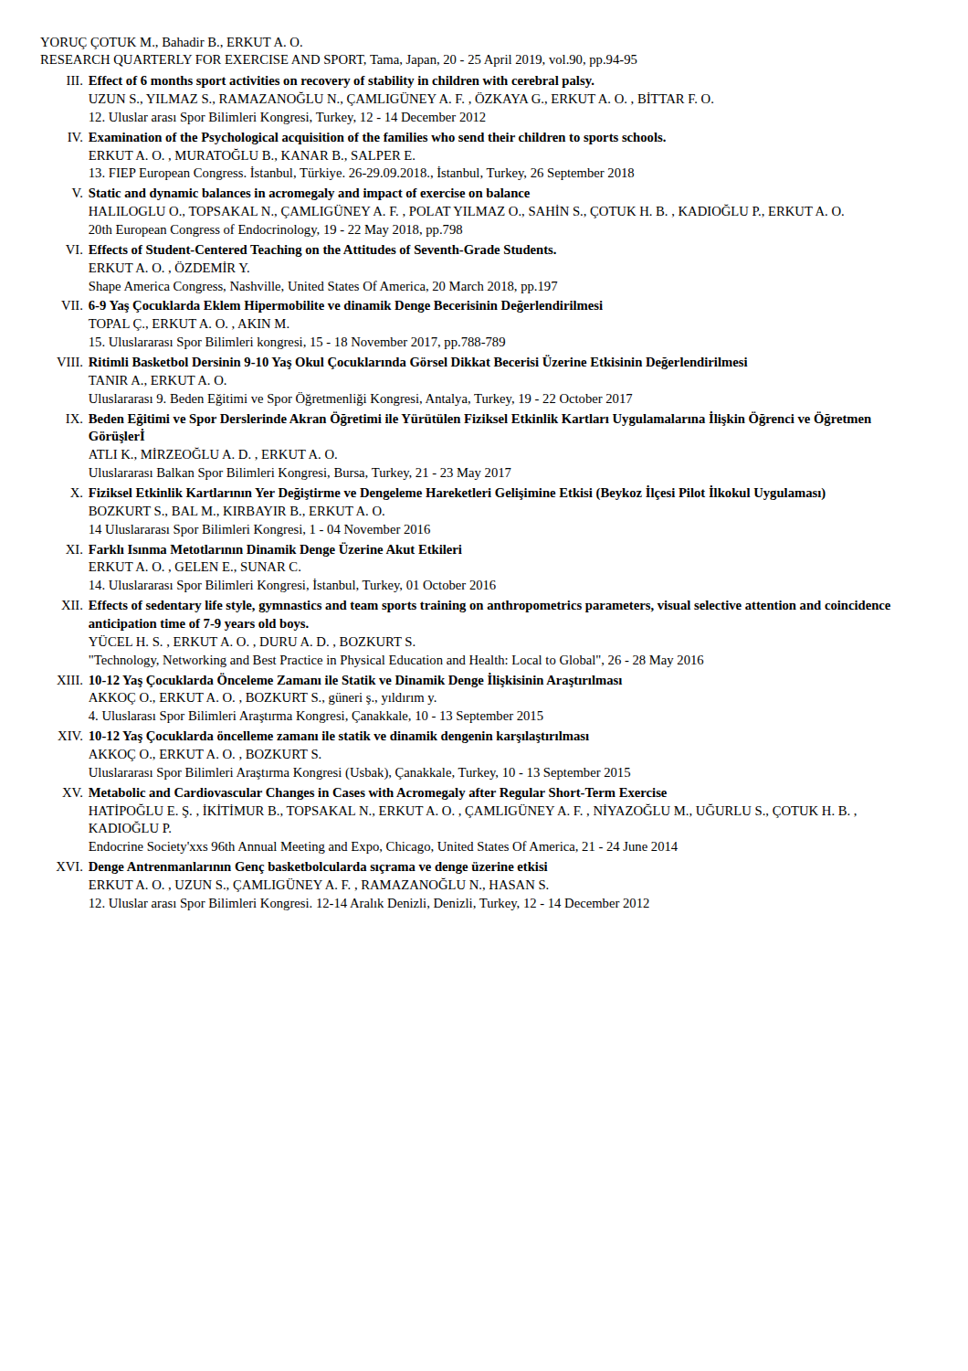YORUÇ ÇOTUK M., Bahadir B., ERKUT A. O.
RESEARCH QUARTERLY FOR EXERCISE AND SPORT, Tama, Japan, 20 - 25 April 2019, vol.90, pp.94-95
III.
Effect of 6 months sport activities on recovery of stability in children with cerebral palsy.
UZUN S., YILMAZ S., RAMAZANOĞLU N., ÇAMLIGÜNEY A. F. , ÖZKAYA G., ERKUT A. O. , BİTTAR F. O.
12. Uluslar arası Spor Bilimleri Kongresi, Turkey, 12 - 14 December 2012
IV.
Examination of the Psychological acquisition of the families who send their children to sports schools.
ERKUT A. O. , MURATOĞLU B., KANAR B., SALPER E.
13. FIEP European Congress. İstanbul, Türkiye. 26-29.09.2018., İstanbul, Turkey, 26 September 2018
V.
Static and dynamic balances in acromegaly and impact of exercise on balance
HALILOGLU O., TOPSAKAL N., ÇAMLIGÜNEY A. F. , POLAT YILMAZ O., SAHİN S., ÇOTUK H. B. , KADIOĞLU P., ERKUT A. O.
20th European Congress of Endocrinology, 19 - 22 May 2018, pp.798
VI.
Effects of Student-Centered Teaching on the Attitudes of Seventh-Grade Students.
ERKUT A. O. , ÖZDEMİR Y.
Shape America Congress, Nashville, United States Of America, 20 March 2018, pp.197
VII.
6-9 Yaş Çocuklarda Eklem Hipermobilite ve dinamik Denge Becerisinin Değerlendirilmesi
TOPAL Ç., ERKUT A. O. , AKIN M.
15. Uluslararası Spor Bilimleri kongresi, 15 - 18 November 2017, pp.788-789
VIII.
Ritimli Basketbol Dersinin 9-10 Yaş Okul Çocuklarında Görsel Dikkat Becerisi Üzerine Etkisinin Değerlendirilmesi
TANIR A., ERKUT A. O.
Uluslararası 9. Beden Eğitimi ve Spor Öğretmenliği Kongresi, Antalya, Turkey, 19 - 22 October 2017
IX.
Beden Eğitimi ve Spor Derslerinde Akran Öğretimi ile Yürütülen Fiziksel Etkinlik Kartları Uygulamalarına İlişkin Öğrenci ve Öğretmen Görüşlerİ
ATLI K., MİRZEOĞLU A. D. , ERKUT A. O.
Uluslararası Balkan Spor Bilimleri Kongresi, Bursa, Turkey, 21 - 23 May 2017
X.
Fiziksel Etkinlik Kartlarının Yer Değiştirme ve Dengeleme Hareketleri Gelişimine Etkisi (Beykoz İlçesi Pilot İlkokul Uygulaması)
BOZKURT S., BAL M., KIRBAYIR B., ERKUT A. O.
14 Uluslararası Spor Bilimleri Kongresi, 1 - 04 November 2016
XI.
Farklı Isınma Metotlarının Dinamik Denge Üzerine Akut Etkileri
ERKUT A. O. , GELEN E., SUNAR C.
14. Uluslararası Spor Bilimleri Kongresi, İstanbul, Turkey, 01 October 2016
XII.
Effects of sedentary life style, gymnastics and team sports training on anthropometrics parameters, visual selective attention and coincidence anticipation time of 7-9 years old boys.
YÜCEL H. S. , ERKUT A. O. , DURU A. D. , BOZKURT S.
"Technology, Networking and Best Practice in Physical Education and Health: Local to Global", 26 - 28 May 2016
XIII.
10-12 Yaş Çocuklarda Önceleme Zamanı ile Statik ve Dinamik Denge İlişkisinin Araştırılması
AKKOÇ O., ERKUT A. O. , BOZKURT S., güneri ş., yıldırım y.
4. Uluslarası Spor Bilimleri Araştırma Kongresi, Çanakkale, 10 - 13 September 2015
XIV.
10-12 Yaş Çocuklarda öncelleme zamanı ile statik ve dinamik dengenin karşılaştırılması
AKKOÇ O., ERKUT A. O. , BOZKURT S.
Uluslararası Spor Bilimleri Araştırma Kongresi (Usbak), Çanakkale, Turkey, 10 - 13 September 2015
XV.
Metabolic and Cardiovascular Changes in Cases with Acromegaly after Regular Short-Term Exercise
HATİPOĞLU E. Ş. , İKİTİMUR B., TOPSAKAL N., ERKUT A. O. , ÇAMLIGÜNEY A. F. , NİYAZOĞLU M., UĞURLU S., ÇOTUK H. B. , KADIOĞLU P.
Endocrine Society'xxs 96th Annual Meeting and Expo, Chicago, United States Of America, 21 - 24 June 2014
XVI.
Denge Antrenmanlarının Genç basketbolcularda sıçrama ve denge üzerine etkisi
ERKUT A. O. , UZUN S., ÇAMLIGÜNEY A. F. , RAMAZANOĞLU N., HASAN S.
12. Uluslar arası Spor Bilimleri Kongresi. 12-14 Aralık Denizli, Denizli, Turkey, 12 - 14 December 2012